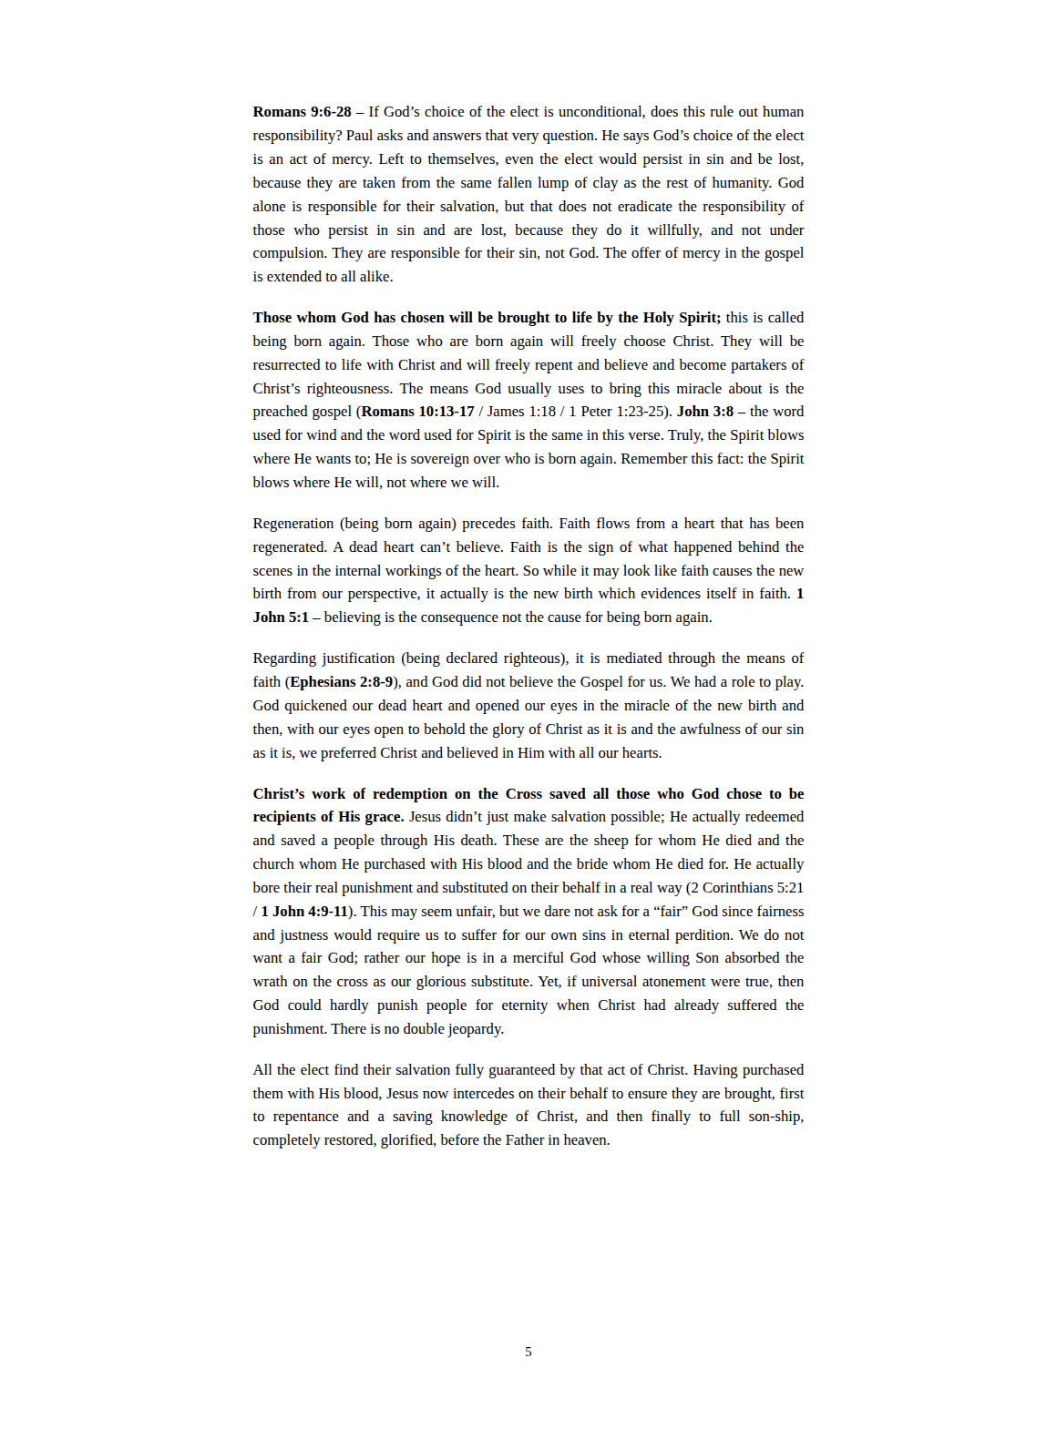Romans 9:6-28 – If God’s choice of the elect is unconditional, does this rule out human responsibility? Paul asks and answers that very question. He says God’s choice of the elect is an act of mercy. Left to themselves, even the elect would persist in sin and be lost, because they are taken from the same fallen lump of clay as the rest of humanity. God alone is responsible for their salvation, but that does not eradicate the responsibility of those who persist in sin and are lost, because they do it willfully, and not under compulsion. They are responsible for their sin, not God. The offer of mercy in the gospel is extended to all alike.
Those whom God has chosen will be brought to life by the Holy Spirit; this is called being born again. Those who are born again will freely choose Christ. They will be resurrected to life with Christ and will freely repent and believe and become partakers of Christ’s righteousness. The means God usually uses to bring this miracle about is the preached gospel (Romans 10:13-17 / James 1:18 / 1 Peter 1:23-25). John 3:8 – the word used for wind and the word used for Spirit is the same in this verse. Truly, the Spirit blows where He wants to; He is sovereign over who is born again. Remember this fact: the Spirit blows where He will, not where we will.
Regeneration (being born again) precedes faith. Faith flows from a heart that has been regenerated. A dead heart can’t believe. Faith is the sign of what happened behind the scenes in the internal workings of the heart. So while it may look like faith causes the new birth from our perspective, it actually is the new birth which evidences itself in faith. 1 John 5:1 – believing is the consequence not the cause for being born again.
Regarding justification (being declared righteous), it is mediated through the means of faith (Ephesians 2:8-9), and God did not believe the Gospel for us. We had a role to play. God quickened our dead heart and opened our eyes in the miracle of the new birth and then, with our eyes open to behold the glory of Christ as it is and the awfulness of our sin as it is, we preferred Christ and believed in Him with all our hearts.
Christ’s work of redemption on the Cross saved all those who God chose to be recipients of His grace. Jesus didn’t just make salvation possible; He actually redeemed and saved a people through His death. These are the sheep for whom He died and the church whom He purchased with His blood and the bride whom He died for. He actually bore their real punishment and substituted on their behalf in a real way (2 Corinthians 5:21 / 1 John 4:9-11). This may seem unfair, but we dare not ask for a “fair” God since fairness and justness would require us to suffer for our own sins in eternal perdition. We do not want a fair God; rather our hope is in a merciful God whose willing Son absorbed the wrath on the cross as our glorious substitute. Yet, if universal atonement were true, then God could hardly punish people for eternity when Christ had already suffered the punishment. There is no double jeopardy.
All the elect find their salvation fully guaranteed by that act of Christ. Having purchased them with His blood, Jesus now intercedes on their behalf to ensure they are brought, first to repentance and a saving knowledge of Christ, and then finally to full son-ship, completely restored, glorified, before the Father in heaven.
5